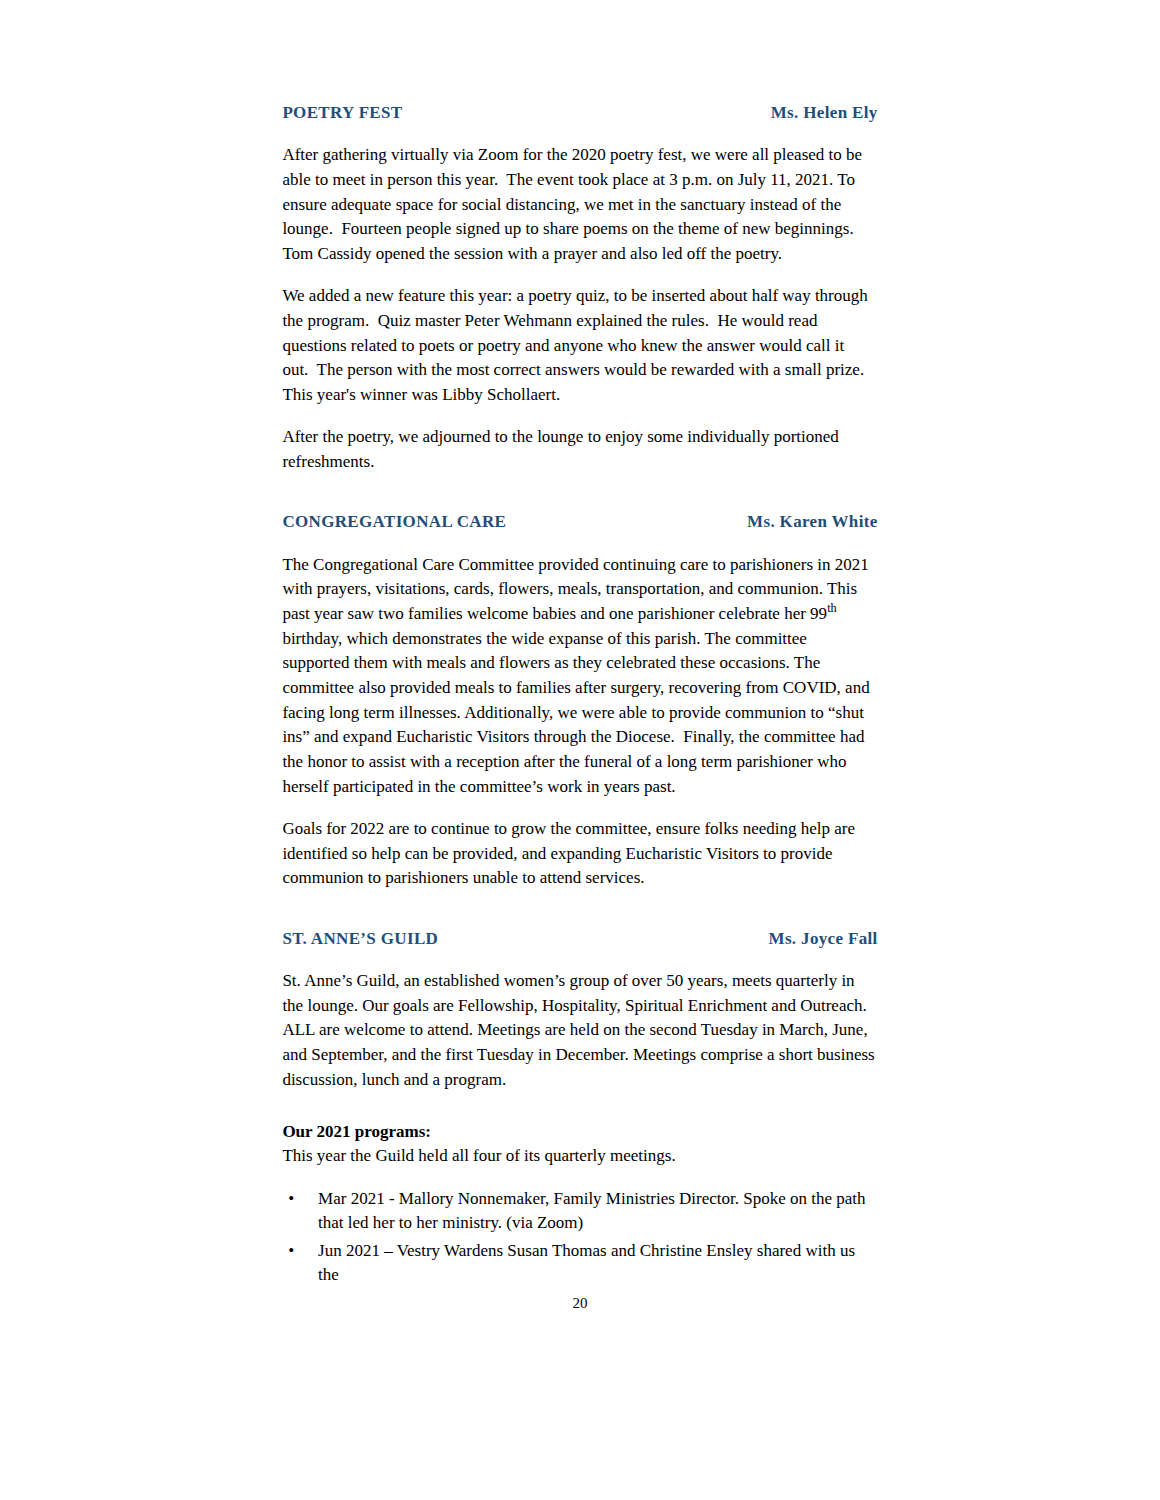Poetry Fest Ms. Helen Ely
After gathering virtually via Zoom for the 2020 poetry fest, we were all pleased to be able to meet in person this year. The event took place at 3 p.m. on July 11, 2021. To ensure adequate space for social distancing, we met in the sanctuary instead of the lounge. Fourteen people signed up to share poems on the theme of new beginnings. Tom Cassidy opened the session with a prayer and also led off the poetry.
We added a new feature this year: a poetry quiz, to be inserted about half way through the program. Quiz master Peter Wehmann explained the rules. He would read questions related to poets or poetry and anyone who knew the answer would call it out. The person with the most correct answers would be rewarded with a small prize. This year's winner was Libby Schollaert.
After the poetry, we adjourned to the lounge to enjoy some individually portioned refreshments.
Congregational Care Ms. Karen White
The Congregational Care Committee provided continuing care to parishioners in 2021 with prayers, visitations, cards, flowers, meals, transportation, and communion. This past year saw two families welcome babies and one parishioner celebrate her 99th birthday, which demonstrates the wide expanse of this parish. The committee supported them with meals and flowers as they celebrated these occasions. The committee also provided meals to families after surgery, recovering from COVID, and facing long term illnesses. Additionally, we were able to provide communion to “shut ins” and expand Eucharistic Visitors through the Diocese. Finally, the committee had the honor to assist with a reception after the funeral of a long term parishioner who herself participated in the committee’s work in years past.
Goals for 2022 are to continue to grow the committee, ensure folks needing help are identified so help can be provided, and expanding Eucharistic Visitors to provide communion to parishioners unable to attend services.
St. Anne’s Guild Ms. Joyce Fall
St. Anne’s Guild, an established women’s group of over 50 years, meets quarterly in the lounge. Our goals are Fellowship, Hospitality, Spiritual Enrichment and Outreach.
ALL are welcome to attend. Meetings are held on the second Tuesday in March, June, and September, and the first Tuesday in December. Meetings comprise a short business discussion, lunch and a program.
Our 2021 programs:
This year the Guild held all four of its quarterly meetings.
Mar 2021 - Mallory Nonnemaker, Family Ministries Director. Spoke on the path that led her to her ministry. (via Zoom)
Jun 2021 – Vestry Wardens Susan Thomas and Christine Ensley shared with us the
20